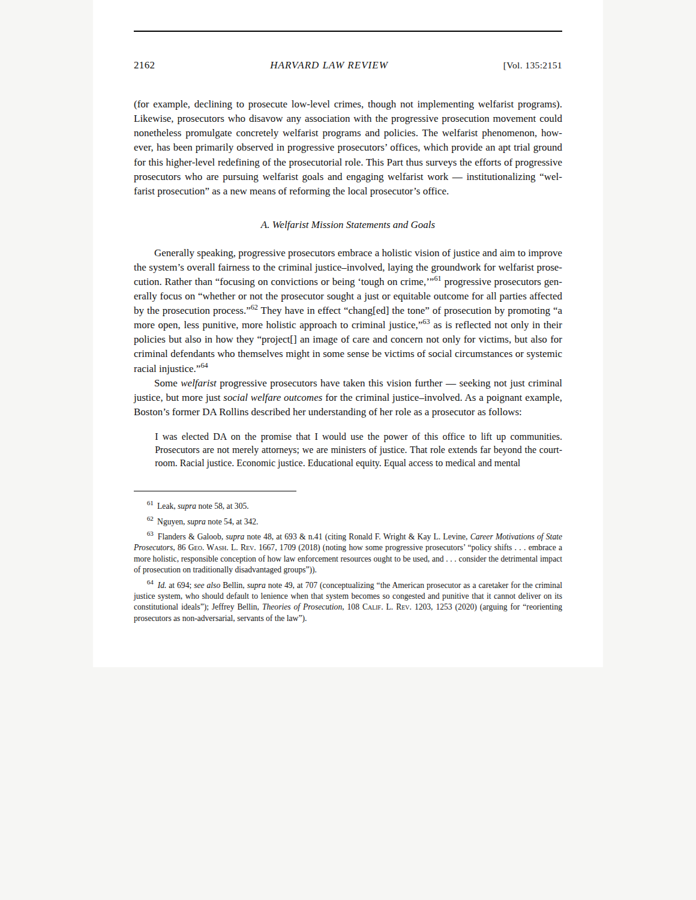2162 HARVARD LAW REVIEW [Vol. 135:2151
(for example, declining to prosecute low-level crimes, though not implementing welfarist programs). Likewise, prosecutors who disavow any association with the progressive prosecution movement could nonetheless promulgate concretely welfarist programs and policies. The welfarist phenomenon, however, has been primarily observed in progressive prosecutors’ offices, which provide an apt trial ground for this higher-level redefining of the prosecutorial role. This Part thus surveys the efforts of progressive prosecutors who are pursuing welfarist goals and engaging welfarist work — institutionalizing “welfarist prosecution” as a new means of reforming the local prosecutor’s office.
A. Welfarist Mission Statements and Goals
Generally speaking, progressive prosecutors embrace a holistic vision of justice and aim to improve the system’s overall fairness to the criminal justice–involved, laying the groundwork for welfarist prosecution. Rather than “focusing on convictions or being ‘tough on crime,’”61 progressive prosecutors generally focus on “whether or not the prosecutor sought a just or equitable outcome for all parties affected by the prosecution process.”62 They have in effect “chang[ed] the tone” of prosecution by promoting “a more open, less punitive, more holistic approach to criminal justice,”63 as is reflected not only in their policies but also in how they “project[] an image of care and concern not only for victims, but also for criminal defendants who themselves might in some sense be victims of social circumstances or systemic racial injustice.”64
Some welfarist progressive prosecutors have taken this vision further — seeking not just criminal justice, but more just social welfare outcomes for the criminal justice–involved. As a poignant example, Boston’s former DA Rollins described her understanding of her role as a prosecutor as follows:
I was elected DA on the promise that I would use the power of this office to lift up communities. Prosecutors are not merely attorneys; we are ministers of justice. That role extends far beyond the courtroom. Racial justice. Economic justice. Educational equity. Equal access to medical and mental
61 Leak, supra note 58, at 305.
62 Nguyen, supra note 54, at 342.
63 Flanders & Galoob, supra note 48, at 693 & n.41 (citing Ronald F. Wright & Kay L. Levine, Career Motivations of State Prosecutors, 86 Geo. Wash. L. Rev. 1667, 1709 (2018) (noting how some progressive prosecutors’ “policy shifts . . . embrace a more holistic, responsible conception of how law enforcement resources ought to be used, and . . . consider the detrimental impact of prosecution on traditionally disadvantaged groups”)).
64 Id. at 694; see also Bellin, supra note 49, at 707 (conceptualizing “the American prosecutor as a caretaker for the criminal justice system, who should default to lenience when that system becomes so congested and punitive that it cannot deliver on its constitutional ideals”); Jeffrey Bellin, Theories of Prosecution, 108 Calif. L. Rev. 1203, 1253 (2020) (arguing for “reorienting prosecutors as non-adversarial, servants of the law”).